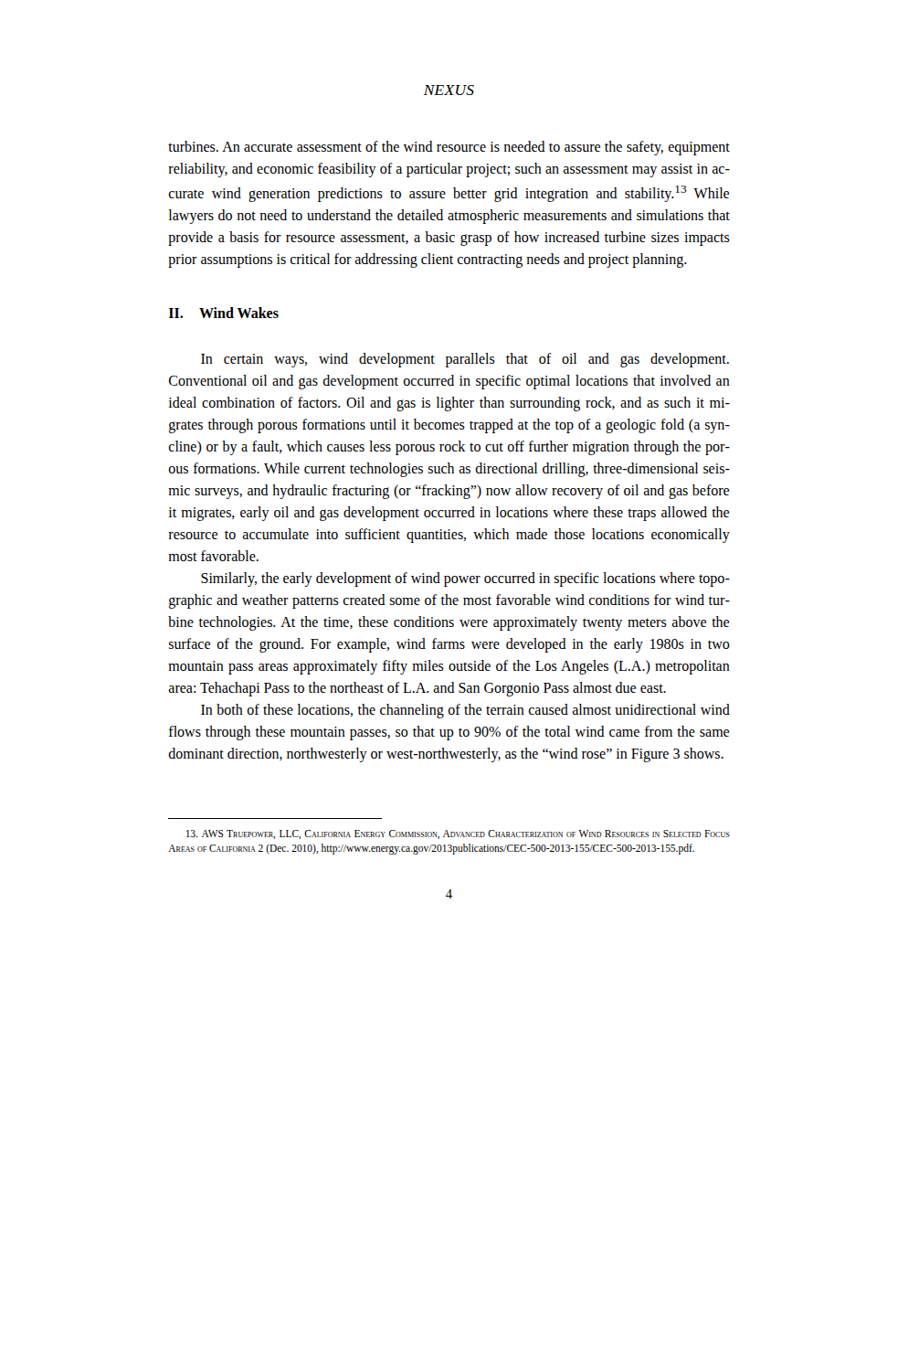NEXUS
turbines. An accurate assessment of the wind resource is needed to assure the safety, equipment reliability, and economic feasibility of a particular project; such an assessment may assist in accurate wind generation predictions to assure better grid integration and stability.13 While lawyers do not need to understand the detailed atmospheric measurements and simulations that provide a basis for resource assessment, a basic grasp of how increased turbine sizes impacts prior assumptions is critical for addressing client contracting needs and project planning.
II. Wind Wakes
In certain ways, wind development parallels that of oil and gas development. Conventional oil and gas development occurred in specific optimal locations that involved an ideal combination of factors. Oil and gas is lighter than surrounding rock, and as such it migrates through porous formations until it becomes trapped at the top of a geologic fold (a syncline) or by a fault, which causes less porous rock to cut off further migration through the porous formations. While current technologies such as directional drilling, three-dimensional seismic surveys, and hydraulic fracturing (or “fracking”) now allow recovery of oil and gas before it migrates, early oil and gas development occurred in locations where these traps allowed the resource to accumulate into sufficient quantities, which made those locations economically most favorable.
Similarly, the early development of wind power occurred in specific locations where topographic and weather patterns created some of the most favorable wind conditions for wind turbine technologies. At the time, these conditions were approximately twenty meters above the surface of the ground. For example, wind farms were developed in the early 1980s in two mountain pass areas approximately fifty miles outside of the Los Angeles (L.A.) metropolitan area: Tehachapi Pass to the northeast of L.A. and San Gorgonio Pass almost due east.
In both of these locations, the channeling of the terrain caused almost unidirectional wind flows through these mountain passes, so that up to 90% of the total wind came from the same dominant direction, northwesterly or west-northwesterly, as the “wind rose” in Figure 3 shows.
13. AWS Truepower, LLC, California Energy Commission, Advanced Characterization of Wind Resources in Selected Focus Areas of California 2 (Dec. 2010), http://www.energy.ca.gov/2013publications/CEC-500-2013-155/CEC-500-2013-155.pdf.
4